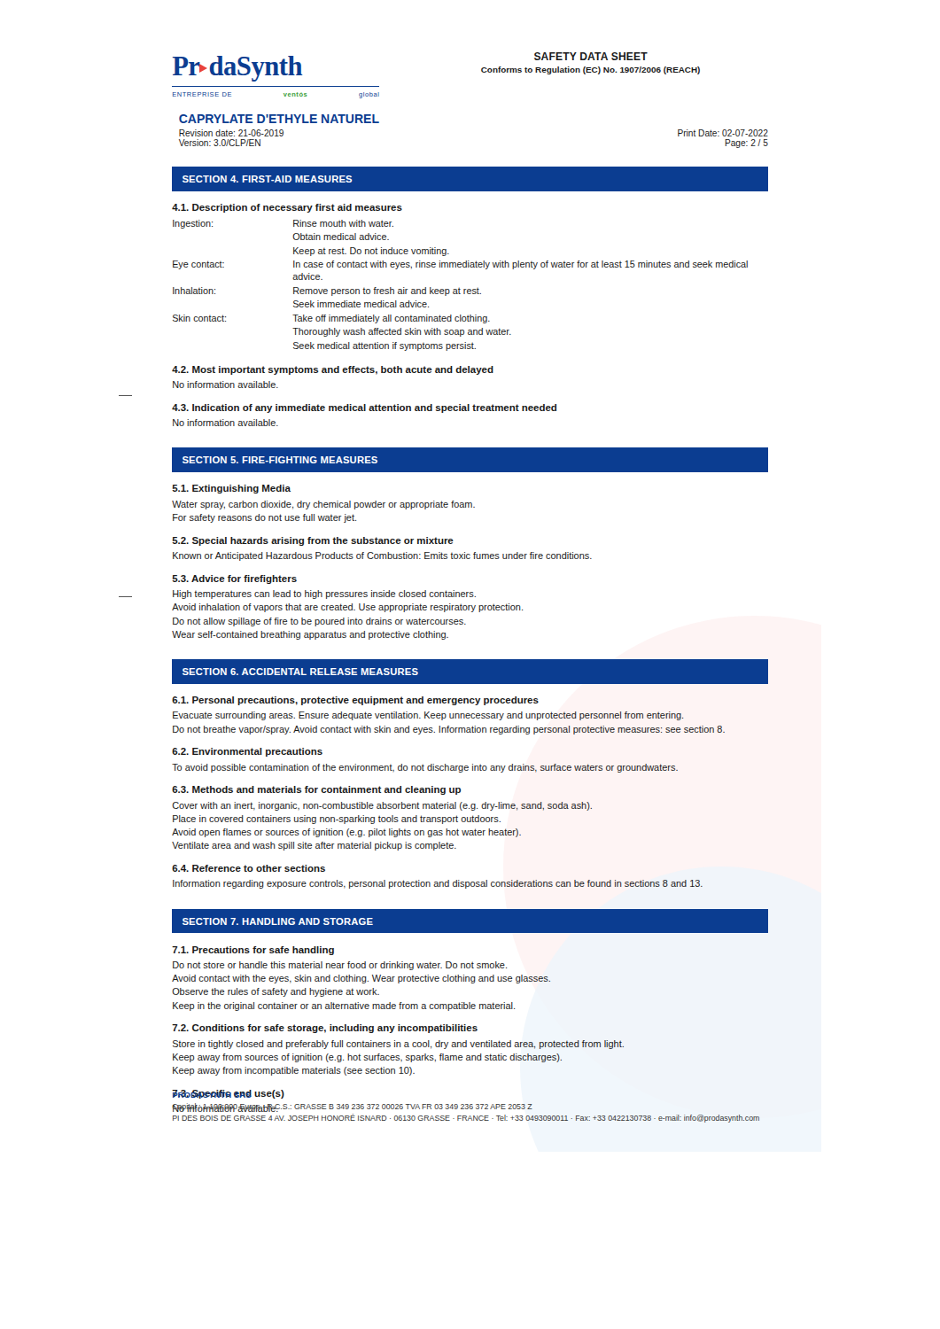Pr daSynth
ENTREPRISE DE ventós global
SAFETY DATA SHEET
Conforms to Regulation (EC) No. 1907/2006 (REACH)
CAPRYLATE D'ETHYLE NATUREL
Revision date: 21-06-2019
Version: 3.0/CLP/EN
Print Date: 02-07-2022
Page: 2 / 5
SECTION 4. FIRST-AID MEASURES
4.1. Description of necessary first aid measures
| Ingestion: | | Rinse mouth with water. |
| | | Obtain medical advice. |
| | | Keep at rest. Do not induce vomiting. |
| Eye contact: | | In case of contact with eyes, rinse immediately with plenty of water for at least 15 minutes and seek medical advice. |
| Inhalation: | | Remove person to fresh air and keep at rest. |
| | | Seek immediate medical advice. |
| Skin contact: | | Take off immediately all contaminated clothing. |
| | | Thoroughly wash affected skin with soap and water. |
| | | Seek medical attention if symptoms persist. |
4.2. Most important symptoms and effects, both acute and delayed
No information available.
4.3. Indication of any immediate medical attention and special treatment needed
No information available.
SECTION 5. FIRE-FIGHTING MEASURES
5.1. Extinguishing Media
Water spray, carbon dioxide, dry chemical powder or appropriate foam.
For safety reasons do not use full water jet.
5.2. Special hazards arising from the substance or mixture
Known or Anticipated Hazardous Products of Combustion: Emits toxic fumes under fire conditions.
5.3. Advice for firefighters
High temperatures can lead to high pressures inside closed containers.
Avoid inhalation of vapors that are created. Use appropriate respiratory protection.
Do not allow spillage of fire to be poured into drains or watercourses.
Wear self-contained breathing apparatus and protective clothing.
SECTION 6. ACCIDENTAL RELEASE MEASURES
6.1. Personal precautions, protective equipment and emergency procedures
Evacuate surrounding areas. Ensure adequate ventilation. Keep unnecessary and unprotected personnel from entering.
Do not breathe vapor/spray. Avoid contact with skin and eyes. Information regarding personal protective measures: see section 8.
6.2. Environmental precautions
To avoid possible contamination of the environment, do not discharge into any drains, surface waters or groundwaters.
6.3. Methods and materials for containment and cleaning up
Cover with an inert, inorganic, non-combustible absorbent material (e.g. dry-lime, sand, soda ash).
Place in covered containers using non-sparking tools and transport outdoors.
Avoid open flames or sources of ignition (e.g. pilot lights on gas hot water heater).
Ventilate area and wash spill site after material pickup is complete.
6.4. Reference to other sections
Information regarding exposure controls, personal protection and disposal considerations can be found in sections 8 and 13.
SECTION 7. HANDLING AND STORAGE
7.1. Precautions for safe handling
Do not store or handle this material near food or drinking water. Do not smoke.
Avoid contact with the eyes, skin and clothing. Wear protective clothing and use glasses.
Observe the rules of safety and hygiene at work.
Keep in the original container or an alternative made from a compatible material.
7.2. Conditions for safe storage, including any incompatibilities
Store in tightly closed and preferably full containers in a cool, dry and ventilated area, protected from light.
Keep away from sources of ignition (e.g. hot surfaces, sparks, flame and static discharges).
Keep away from incompatible materials (see section 10).
7.3. Specific end use(s)
No information available.
PRODASYNTH SAS
Capital : 1.100.000 Euros · R.C.S.: GRASSE B 349 236 372 00026 TVA FR 03 349 236 372 APE 2053 Z
PI DES BOIS DE GRASSE 4 AV. JOSEPH HONORÉ ISNARD · 06130 GRASSE · FRANCE · Tel: +33 0493090011 · Fax: +33 0422130738 · e-mail: info@prodasynth.com